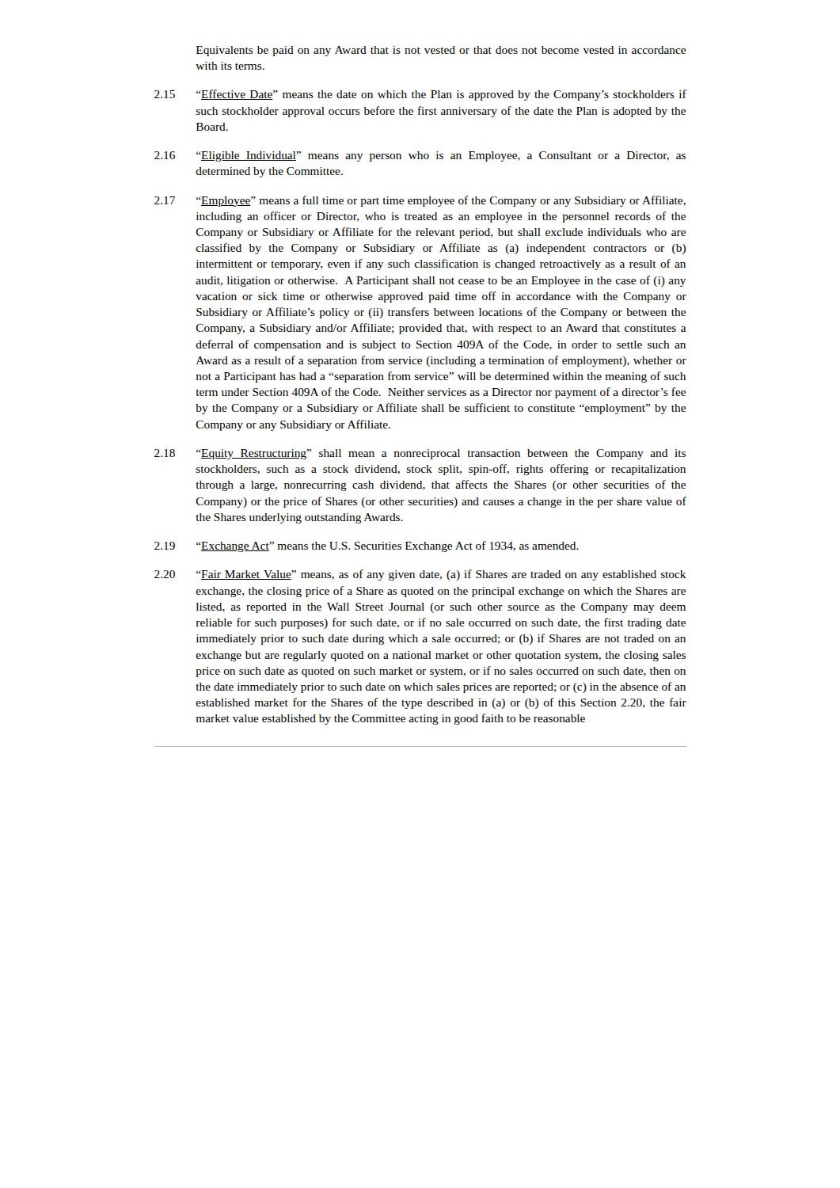Equivalents be paid on any Award that is not vested or that does not become vested in accordance with its terms.
2.15
“Effective Date” means the date on which the Plan is approved by the Company’s stockholders if such stockholder approval occurs before the first anniversary of the date the Plan is adopted by the Board.
2.16
“Eligible Individual” means any person who is an Employee, a Consultant or a Director, as determined by the Committee.
2.17
“Employee” means a full time or part time employee of the Company or any Subsidiary or Affiliate, including an officer or Director, who is treated as an employee in the personnel records of the Company or Subsidiary or Affiliate for the relevant period, but shall exclude individuals who are classified by the Company or Subsidiary or Affiliate as (a) independent contractors or (b) intermittent or temporary, even if any such classification is changed retroactively as a result of an audit, litigation or otherwise. A Participant shall not cease to be an Employee in the case of (i) any vacation or sick time or otherwise approved paid time off in accordance with the Company or Subsidiary or Affiliate’s policy or (ii) transfers between locations of the Company or between the Company, a Subsidiary and/or Affiliate; provided that, with respect to an Award that constitutes a deferral of compensation and is subject to Section 409A of the Code, in order to settle such an Award as a result of a separation from service (including a termination of employment), whether or not a Participant has had a “separation from service” will be determined within the meaning of such term under Section 409A of the Code. Neither services as a Director nor payment of a director’s fee by the Company or a Subsidiary or Affiliate shall be sufficient to constitute “employment” by the Company or any Subsidiary or Affiliate.
2.18
“Equity Restructuring” shall mean a nonreciprocal transaction between the Company and its stockholders, such as a stock dividend, stock split, spin-off, rights offering or recapitalization through a large, nonrecurring cash dividend, that affects the Shares (or other securities of the Company) or the price of Shares (or other securities) and causes a change in the per share value of the Shares underlying outstanding Awards.
2.19
“Exchange Act” means the U.S. Securities Exchange Act of 1934, as amended.
2.20
“Fair Market Value” means, as of any given date, (a) if Shares are traded on any established stock exchange, the closing price of a Share as quoted on the principal exchange on which the Shares are listed, as reported in the Wall Street Journal (or such other source as the Company may deem reliable for such purposes) for such date, or if no sale occurred on such date, the first trading date immediately prior to such date during which a sale occurred; or (b) if Shares are not traded on an exchange but are regularly quoted on a national market or other quotation system, the closing sales price on such date as quoted on such market or system, or if no sales occurred on such date, then on the date immediately prior to such date on which sales prices are reported; or (c) in the absence of an established market for the Shares of the type described in (a) or (b) of this Section 2.20, the fair market value established by the Committee acting in good faith to be reasonable